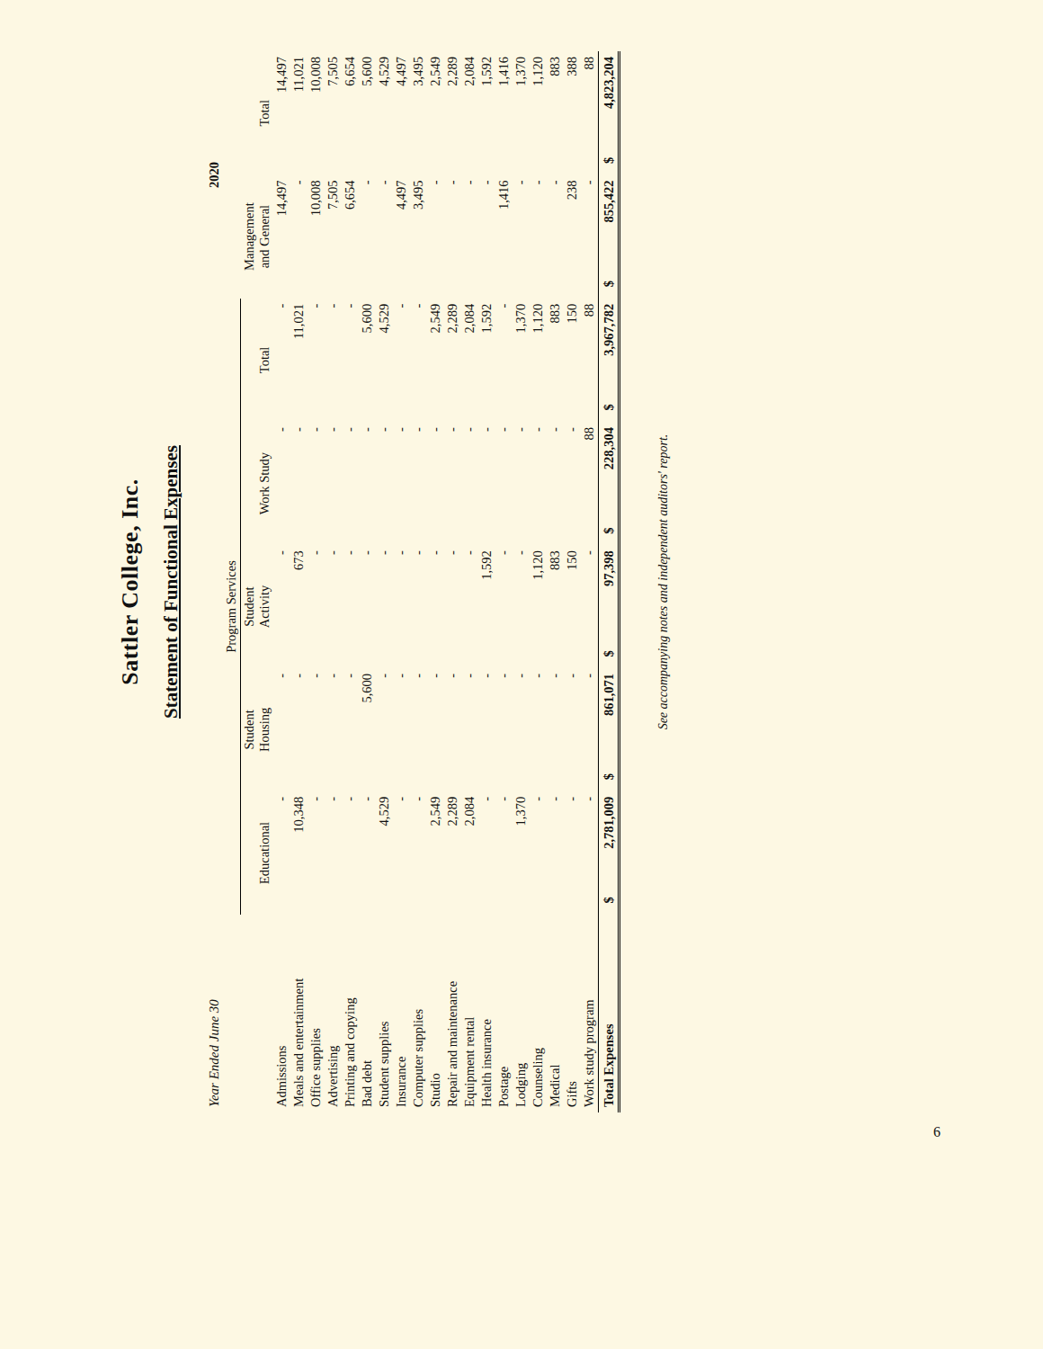Sattler College, Inc.
Statement of Functional Expenses
| Year Ended June 30 | | 2020 |
| --- | --- | --- |
| | Program Services | |
| | Educational | Student Housing | Student Activity | Work Study | Total | Management and General | Total |
| Admissions | | - | | - | | - | | - | | - | | 14,497 | | 14,497 |
| Meals and entertainment | | 10,348 | | - | | 673 | | - | | 11,021 | | - | | 11,021 |
| Office supplies | | - | | - | | - | | - | | - | | 10,008 | | 10,008 |
| Advertising | | - | | - | | - | | - | | - | | 7,505 | | 7,505 |
| Printing and copying | | - | | - | | - | | - | | - | | 6,654 | | 6,654 |
| Bad debt | | - | | 5,600 | | - | | - | | 5,600 | | - | | 5,600 |
| Student supplies | | 4,529 | | - | | - | | - | | 4,529 | | - | | 4,529 |
| Insurance | | - | | - | | - | | - | | - | | 4,497 | | 4,497 |
| Computer supplies | | - | | - | | - | | - | | - | | 3,495 | | 3,495 |
| Studio | | 2,549 | | - | | - | | - | | 2,549 | | - | | 2,549 |
| Repair and maintenance | | 2,289 | | - | | - | | - | | 2,289 | | - | | 2,289 |
| Equipment rental | | 2,084 | | - | | - | | - | | 2,084 | | - | | 2,084 |
| Health insurance | | - | | - | | 1,592 | | - | | 1,592 | | - | | 1,592 |
| Postage | | - | | - | | - | | - | | - | | 1,416 | | 1,416 |
| Lodging | | 1,370 | | - | | - | | - | | 1,370 | | - | | 1,370 |
| Counseling | | - | | - | | 1,120 | | - | | 1,120 | | - | | 1,120 |
| Medical | | - | | - | | 883 | | - | | 883 | | - | | 883 |
| Gifts | | - | | - | | 150 | | - | | 150 | | 238 | | 388 |
| Work study program | | - | | - | | - | | 88 | | 88 | | - | | 88 |
| Total Expenses | $ | 2,781,009 | $ | 861,071 | $ | 97,398 | $ | 228,304 | $ | 3,967,782 | $ | 855,422 | $ | 4,823,204 |
See accompanying notes and independent auditors' report.
6